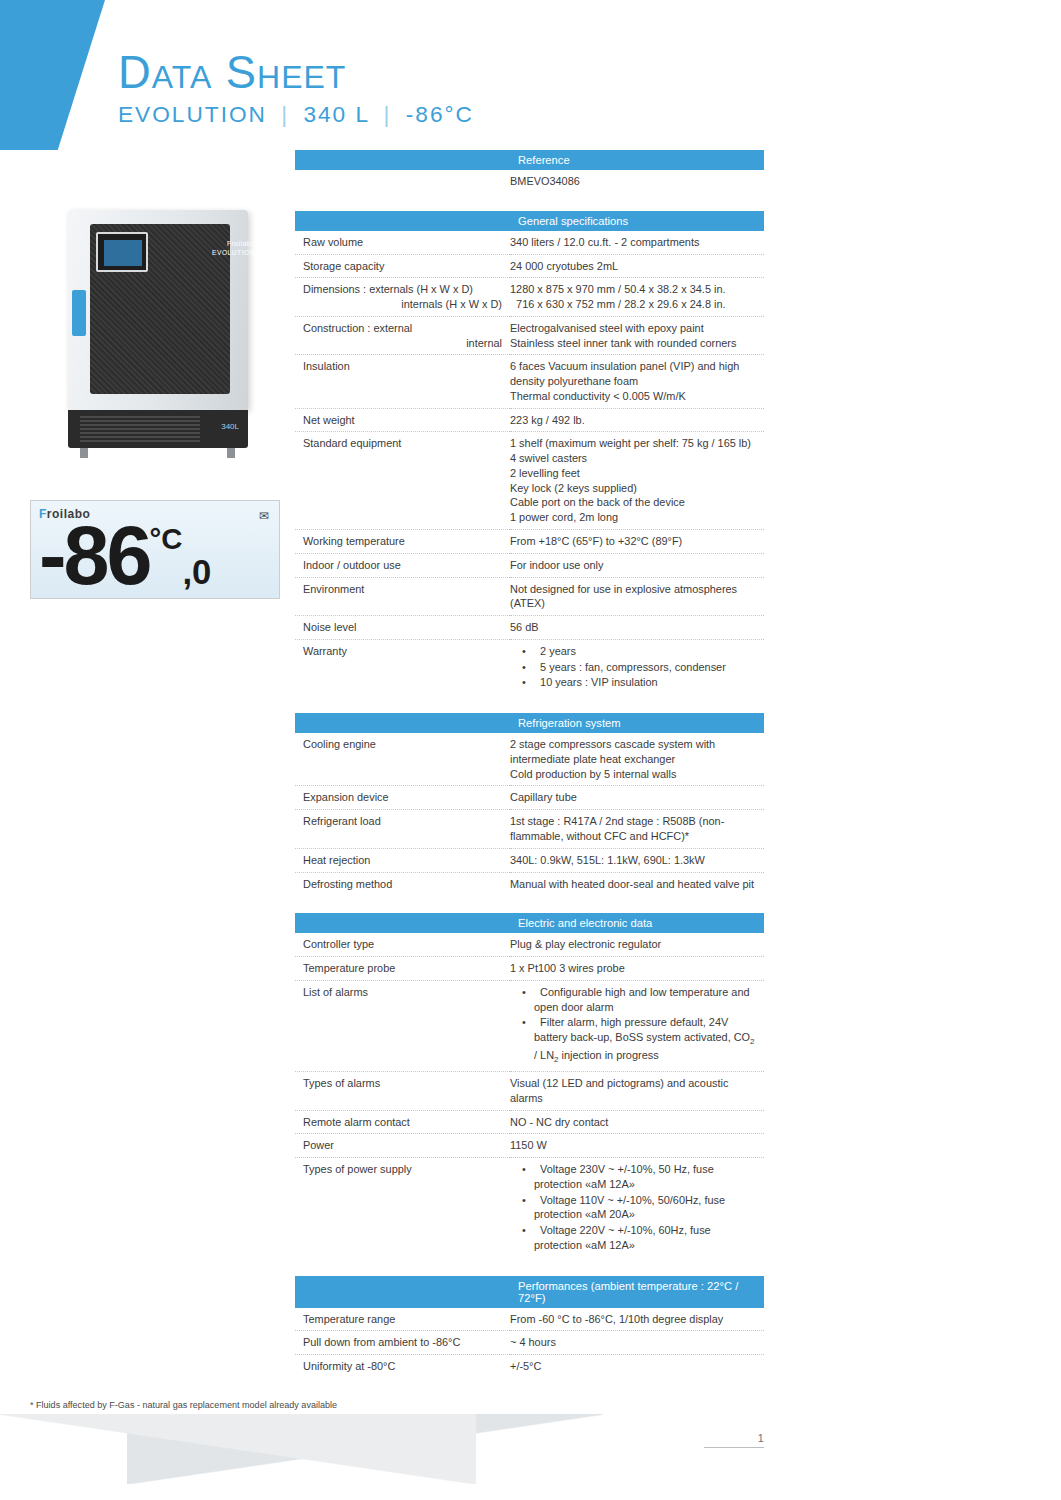DATA SHEET
EVOLUTION | 340 L | -86°C
Froilabo
EVOLUTION
340L
Froilabo
✉
-86°C,0
| | Reference |
| --- | --- |
| | BMEVO34086 |
| | General specifications |
| --- | --- |
| Raw volume | 340 liters / 12.0 cu.ft. - 2 compartments |
| Storage capacity | 24 000 cryotubes 2mL |
| Dimensions : externals (H x W x D) internals (H x W x D) | 1280 x 875 x 970 mm / 50.4 x 38.2 x 34.5 in. 716 x 630 x 752 mm / 28.2 x 29.6 x 24.8 in. |
| Construction : external internal | Electrogalvanised steel with epoxy paint Stainless steel inner tank with rounded corners |
| Insulation | 6 faces Vacuum insulation panel (VIP) and high density polyurethane foam Thermal conductivity < 0.005 W/m/K |
| Net weight | 223 kg / 492 lb. |
| Standard equipment | 1 shelf (maximum weight per shelf: 75 kg / 165 lb) 4 swivel casters 2 levelling feet Key lock (2 keys supplied) Cable port on the back of the device 1 power cord, 2m long |
| Working temperature | From +18°C (65°F) to +32°C (89°F) |
| Indoor / outdoor use | For indoor use only |
| Environment | Not designed for use in explosive atmospheres (ATEX) |
| Noise level | 56 dB |
| Warranty | 2 years 5 years : fan, compressors, condenser 10 years : VIP insulation |
| | Refrigeration system |
| --- | --- |
| Cooling engine | 2 stage compressors cascade system with intermediate plate heat exchanger Cold production by 5 internal walls |
| Expansion device | Capillary tube |
| Refrigerant load | 1st stage : R417A / 2nd stage : R508B (non-flammable, without CFC and HCFC)* |
| Heat rejection | 340L: 0.9kW, 515L: 1.1kW, 690L: 1.3kW |
| Defrosting method | Manual with heated door-seal and heated valve pit |
| | Electric and electronic data |
| --- | --- |
| Controller type | Plug & play electronic regulator |
| Temperature probe | 1 x Pt100 3 wires probe |
| List of alarms | Configurable high and low temperature and open door alarm Filter alarm, high pressure default, 24V battery back-up, BoSS system activated, CO 2 / LN 2 injection in progress |
| Types of alarms | Visual (12 LED and pictograms) and acoustic alarms |
| Remote alarm contact | NO - NC dry contact |
| Power | 1150 W |
| Types of power supply | Voltage 230V ~ +/-10%, 50 Hz, fuse protection «aM 12A» Voltage 110V ~ +/-10%, 50/60Hz, fuse protection «aM 20A» Voltage 220V ~ +/-10%, 60Hz, fuse protection «aM 12A» |
| | Performances (ambient temperature : 22°C / 72°F) |
| --- | --- |
| Temperature range | From -60 °C to -86°C, 1/10th degree display |
| Pull down from ambient to -86°C | ~ 4 hours |
| Uniformity at -80°C | +/-5°C |
* Fluids affected by F-Gas - natural gas replacement model already available
1